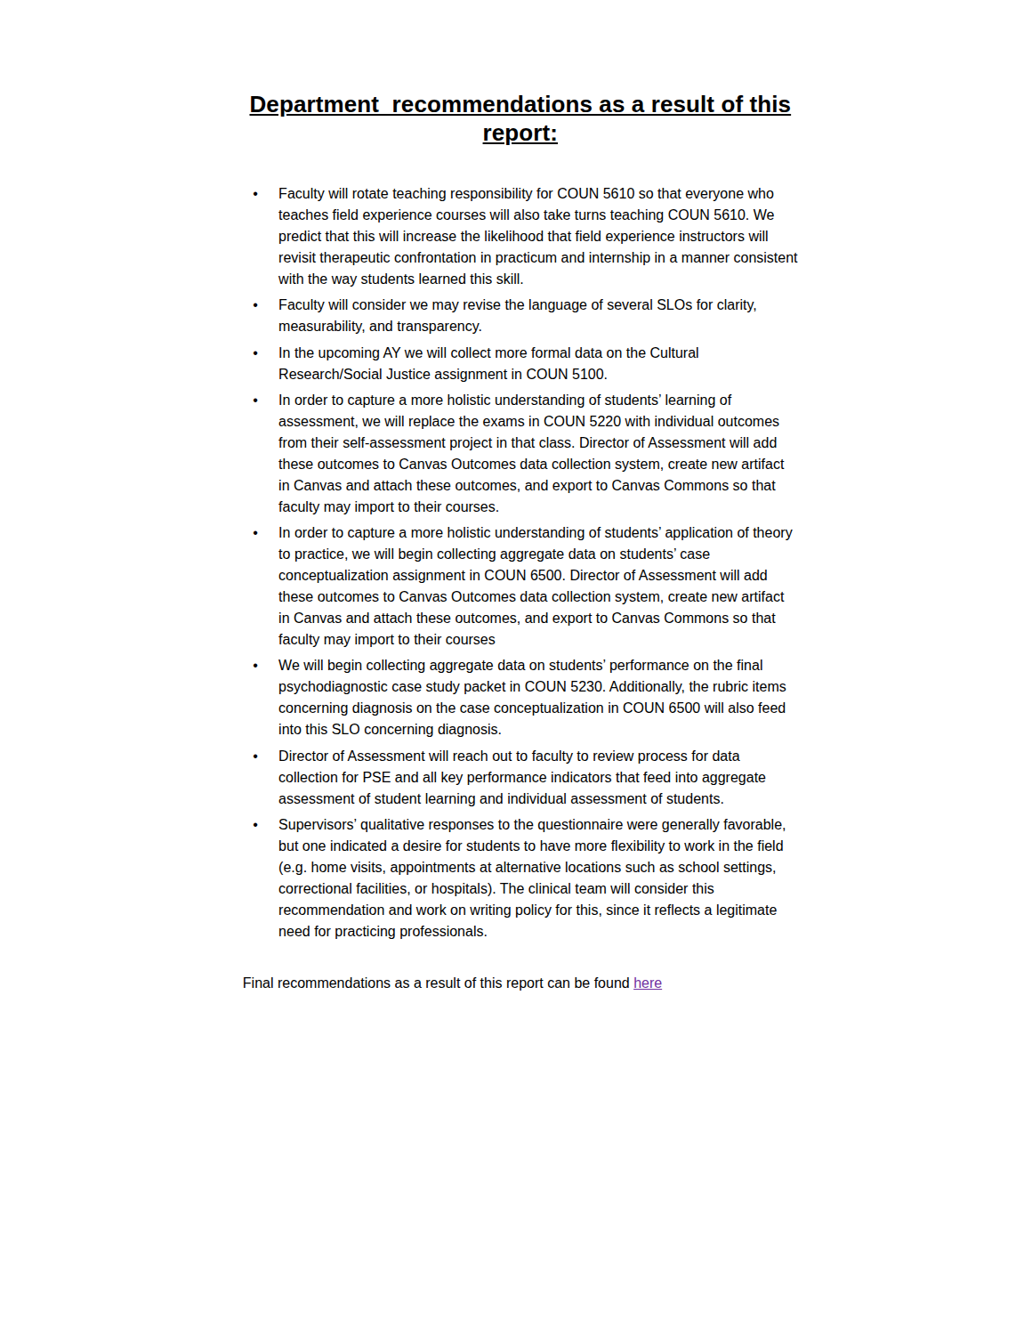Department recommendations as a result of this report:
Faculty will rotate teaching responsibility for COUN 5610 so that everyone who teaches field experience courses will also take turns teaching COUN 5610. We predict that this will increase the likelihood that field experience instructors will revisit therapeutic confrontation in practicum and internship in a manner consistent with the way students learned this skill.
Faculty will consider we may revise the language of several SLOs for clarity, measurability, and transparency.
In the upcoming AY we will collect more formal data on the Cultural Research/Social Justice assignment in COUN 5100.
In order to capture a more holistic understanding of students’ learning of assessment, we will replace the exams in COUN 5220 with individual outcomes from their self-assessment project in that class. Director of Assessment will add these outcomes to Canvas Outcomes data collection system, create new artifact in Canvas and attach these outcomes, and export to Canvas Commons so that faculty may import to their courses.
In order to capture a more holistic understanding of students’ application of theory to practice, we will begin collecting aggregate data on students’ case conceptualization assignment in COUN 6500. Director of Assessment will add these outcomes to Canvas Outcomes data collection system, create new artifact in Canvas and attach these outcomes, and export to Canvas Commons so that faculty may import to their courses
We will begin collecting aggregate data on students’ performance on the final psychodiagnostic case study packet in COUN 5230. Additionally, the rubric items concerning diagnosis on the case conceptualization in COUN 6500 will also feed into this SLO concerning diagnosis.
Director of Assessment will reach out to faculty to review process for data collection for PSE and all key performance indicators that feed into aggregate assessment of student learning and individual assessment of students.
Supervisors’ qualitative responses to the questionnaire were generally favorable, but one indicated a desire for students to have more flexibility to work in the field (e.g. home visits, appointments at alternative locations such as school settings, correctional facilities, or hospitals). The clinical team will consider this recommendation and work on writing policy for this, since it reflects a legitimate need for practicing professionals.
Final recommendations as a result of this report can be found here